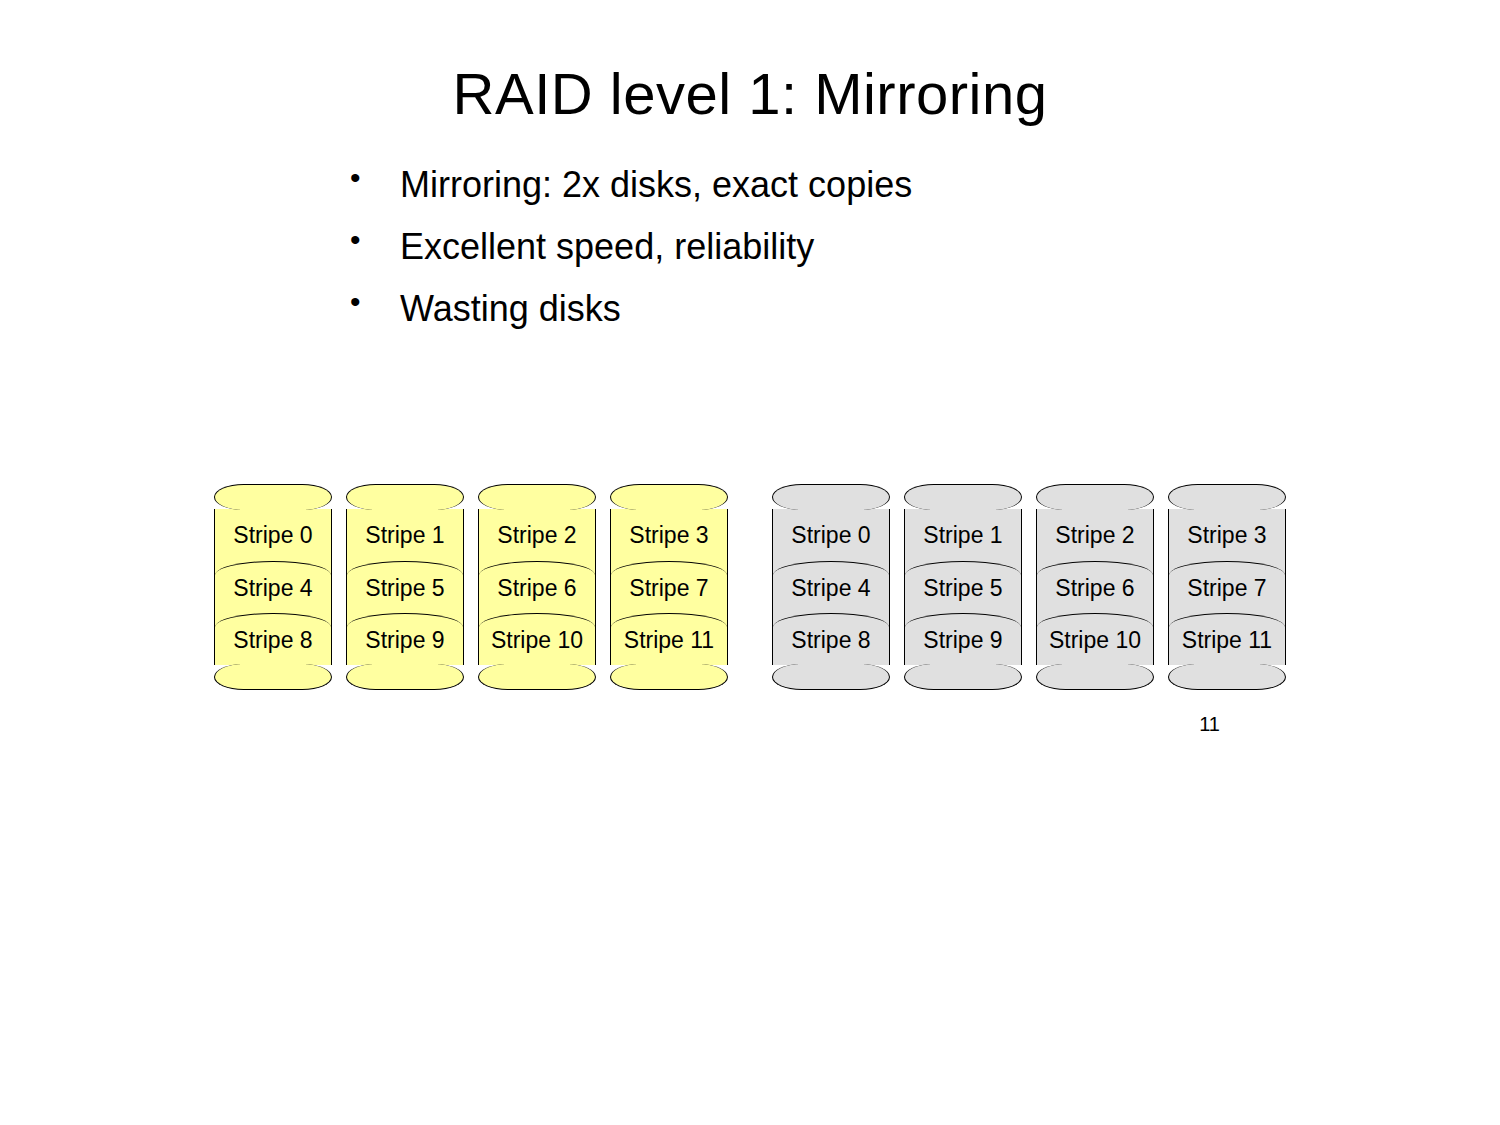RAID level 1: Mirroring
Mirroring: 2x disks, exact copies
Excellent speed, reliability
Wasting disks
Stripe 0
Stripe 4
Stripe 8
Stripe 1
Stripe 5
Stripe 9
Stripe 2
Stripe 6
Stripe 10
Stripe 3
Stripe 7
Stripe 11
Stripe 0
Stripe 4
Stripe 8
Stripe 1
Stripe 5
Stripe 9
Stripe 2
Stripe 6
Stripe 10
Stripe 3
Stripe 7
Stripe 11
11